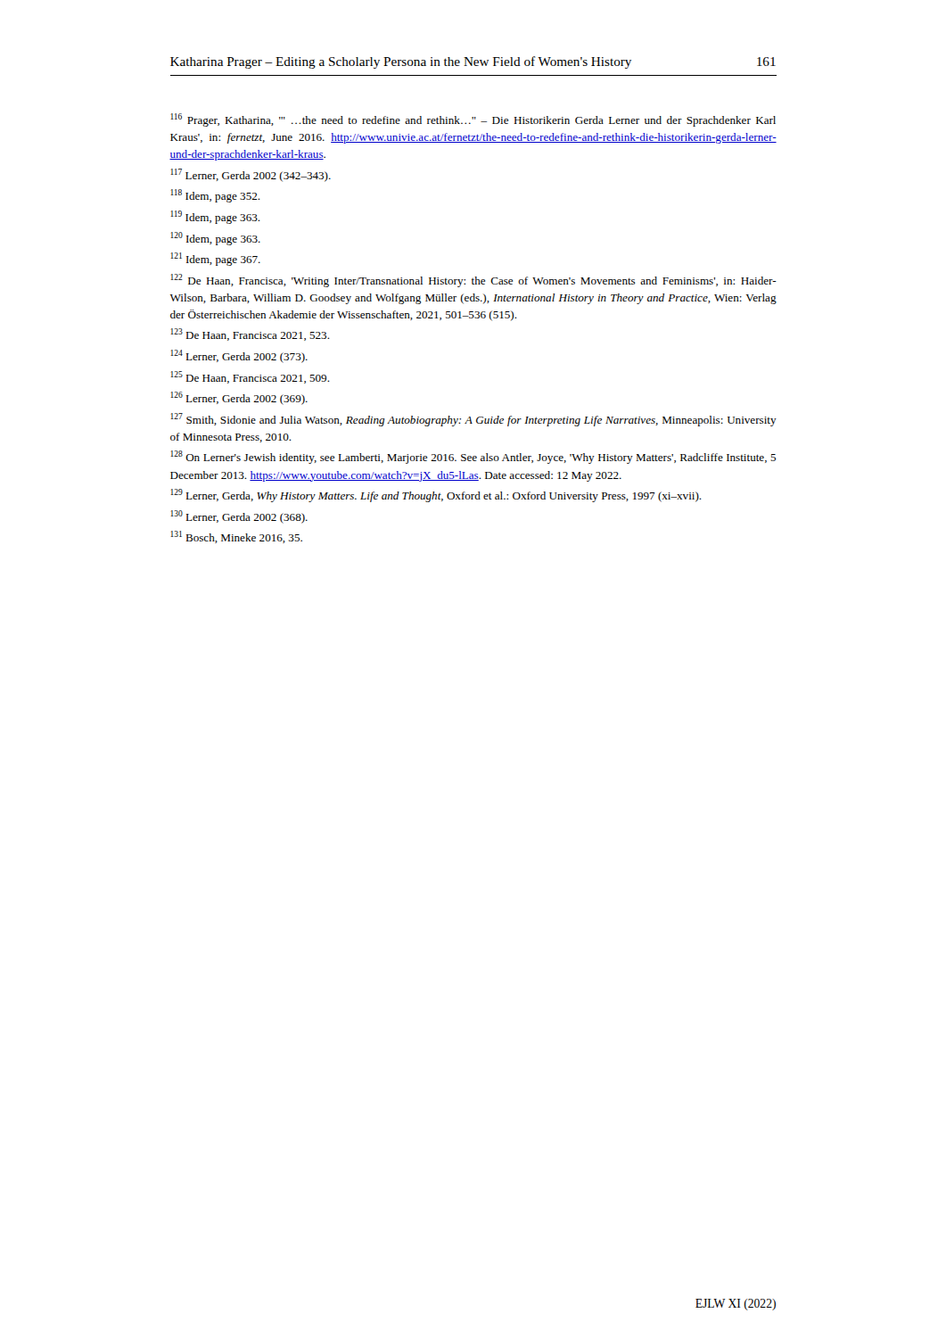Katharina Prager – Editing a Scholarly Persona in the New Field of Women's History 161
116 Prager, Katharina, '" …the need to redefine and rethink…" – Die Historikerin Gerda Lerner und der Sprachdenker Karl Kraus', in: fernetzt, June 2016. http://www.univie.ac.at/fernetzt/the-need-to-redefine-and-rethink-die-historikerin-gerda-lerner-und-der-sprachdenker-karl-kraus.
117 Lerner, Gerda 2002 (342–343).
118 Idem, page 352.
119 Idem, page 363.
120 Idem, page 363.
121 Idem, page 367.
122 De Haan, Francisca, 'Writing Inter/Transnational History: the Case of Women's Movements and Feminisms', in: Haider-Wilson, Barbara, William D. Goodsey and Wolfgang Müller (eds.), International History in Theory and Practice, Wien: Verlag der Österreichischen Akademie der Wissenschaften, 2021, 501–536 (515).
123 De Haan, Francisca 2021, 523.
124 Lerner, Gerda 2002 (373).
125 De Haan, Francisca 2021, 509.
126 Lerner, Gerda 2002 (369).
127 Smith, Sidonie and Julia Watson, Reading Autobiography: A Guide for Interpreting Life Narratives, Minneapolis: University of Minnesota Press, 2010.
128 On Lerner's Jewish identity, see Lamberti, Marjorie 2016. See also Antler, Joyce, 'Why History Matters', Radcliffe Institute, 5 December 2013. https://www.youtube.com/watch?v=jX_du5-lLas. Date accessed: 12 May 2022.
129 Lerner, Gerda, Why History Matters. Life and Thought, Oxford et al.: Oxford University Press, 1997 (xi–xvii).
130 Lerner, Gerda 2002 (368).
131 Bosch, Mineke 2016, 35.
EJLW XI (2022)